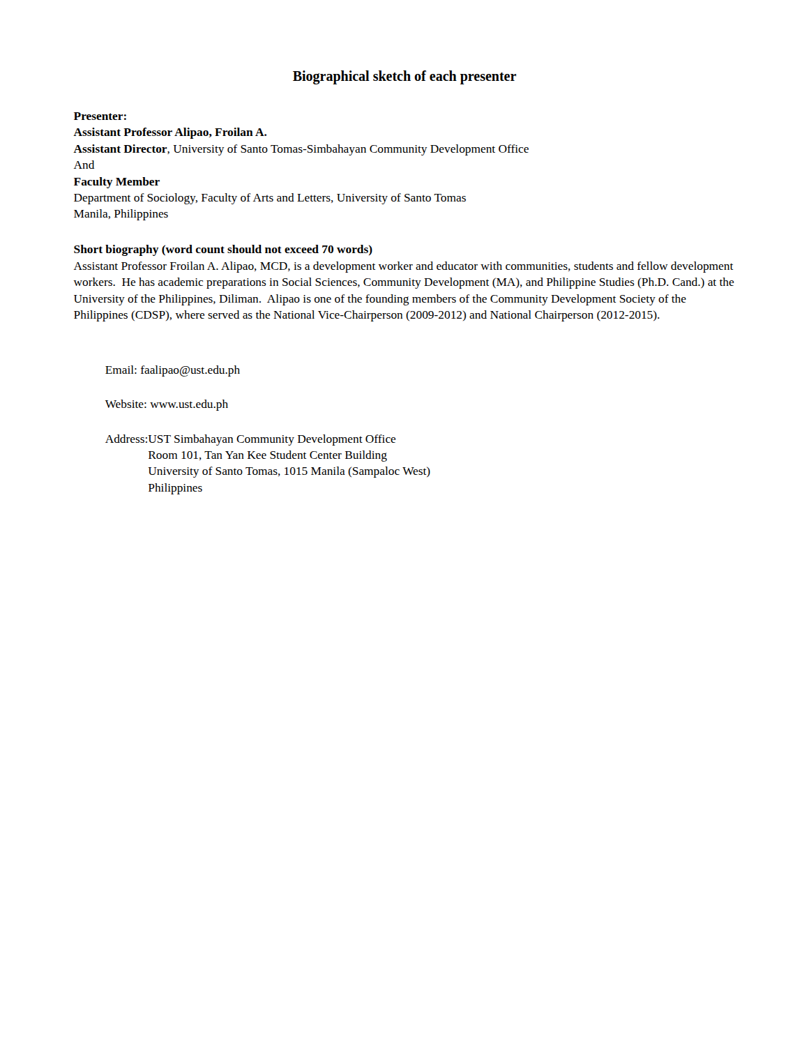Biographical sketch of each presenter
Presenter:
Assistant Professor Alipao, Froilan A.
Assistant Director, University of Santo Tomas-Simbahayan Community Development Office
And
Faculty Member
Department of Sociology, Faculty of Arts and Letters, University of Santo Tomas
Manila, Philippines
Short biography (word count should not exceed 70 words)
Assistant Professor Froilan A. Alipao, MCD, is a development worker and educator with communities, students and fellow development workers. He has academic preparations in Social Sciences, Community Development (MA), and Philippine Studies (Ph.D. Cand.) at the University of the Philippines, Diliman. Alipao is one of the founding members of the Community Development Society of the Philippines (CDSP), where served as the National Vice-Chairperson (2009-2012) and National Chairperson (2012-2015).
Email: faalipao@ust.edu.ph
Website: www.ust.edu.ph
| Address: | UST Simbahayan Community Development Office Room 101, Tan Yan Kee Student Center Building University of Santo Tomas, 1015 Manila (Sampaloc West) Philippines |